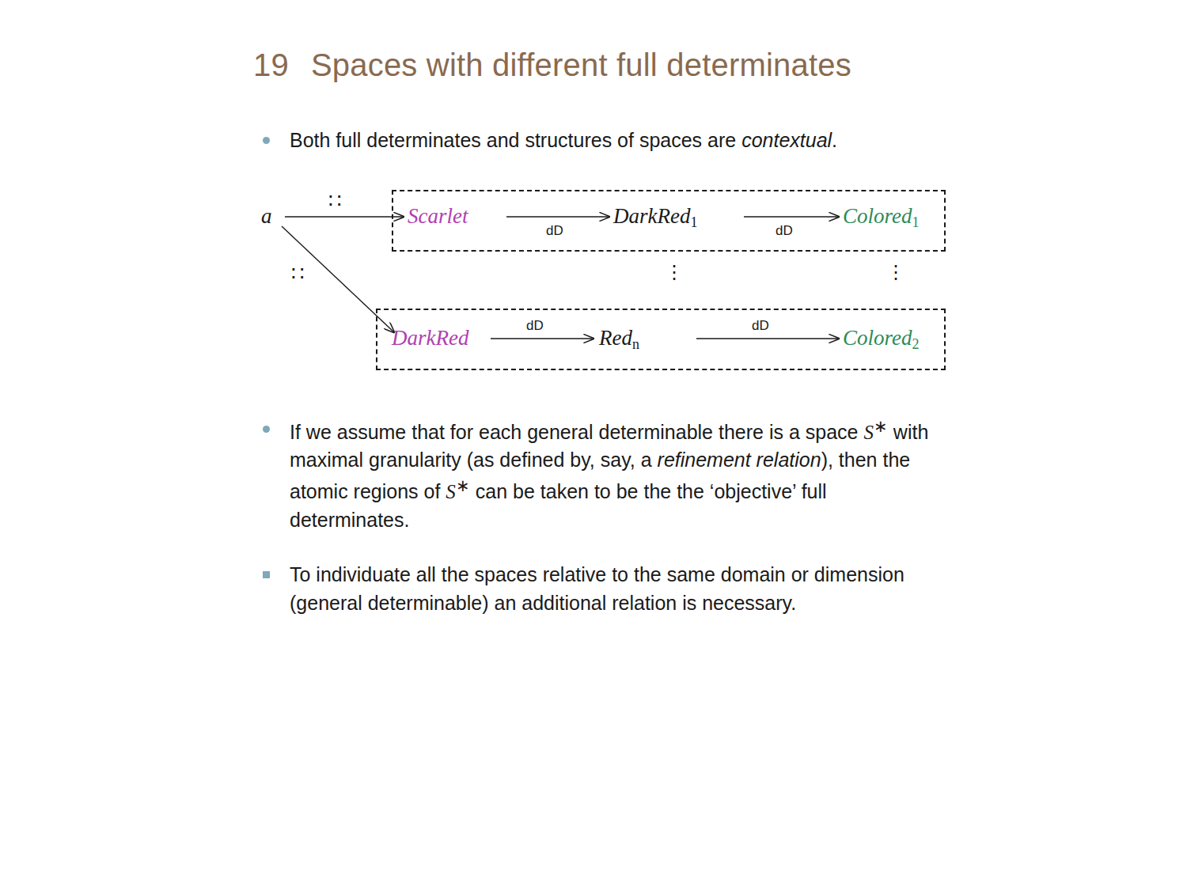19 Spaces with different full determinates
Both full determinates and structures of spaces are contextual.
a
∷
∷
Scarlet
DarkRed1
Colored1
DarkRed
Redn
Colored2
dD
dD
dD
dD
⋮
⋮
If we assume that for each general determinable there is a space S∗ with maximal granularity (as defined by, say, a refinement relation), then the atomic regions of S∗ can be taken to be the the ‘objective’ full determinates.
To individuate all the spaces relative to the same domain or dimension (general determinable) an additional relation is necessary.